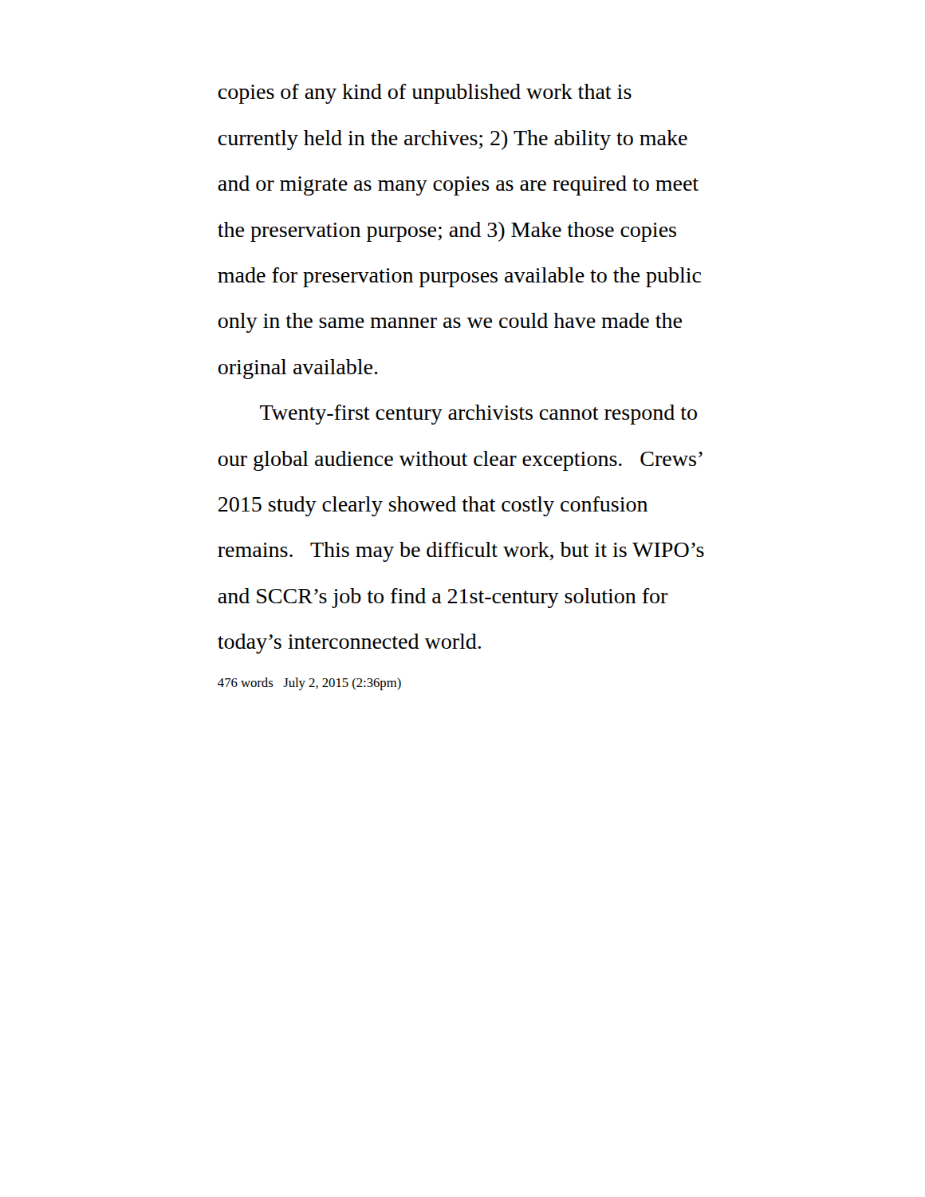copies of any kind of unpublished work that is currently held in the archives; 2) The ability to make and or migrate as many copies as are required to meet the preservation purpose; and 3) Make those copies made for preservation purposes available to the public only in the same manner as we could have made the original available.
Twenty-first century archivists cannot respond to our global audience without clear exceptions. Crews’ 2015 study clearly showed that costly confusion remains. This may be difficult work, but it is WIPO’s and SCCR’s job to find a 21st-century solution for today’s interconnected world.
476 words July 2, 2015 (2:36pm)